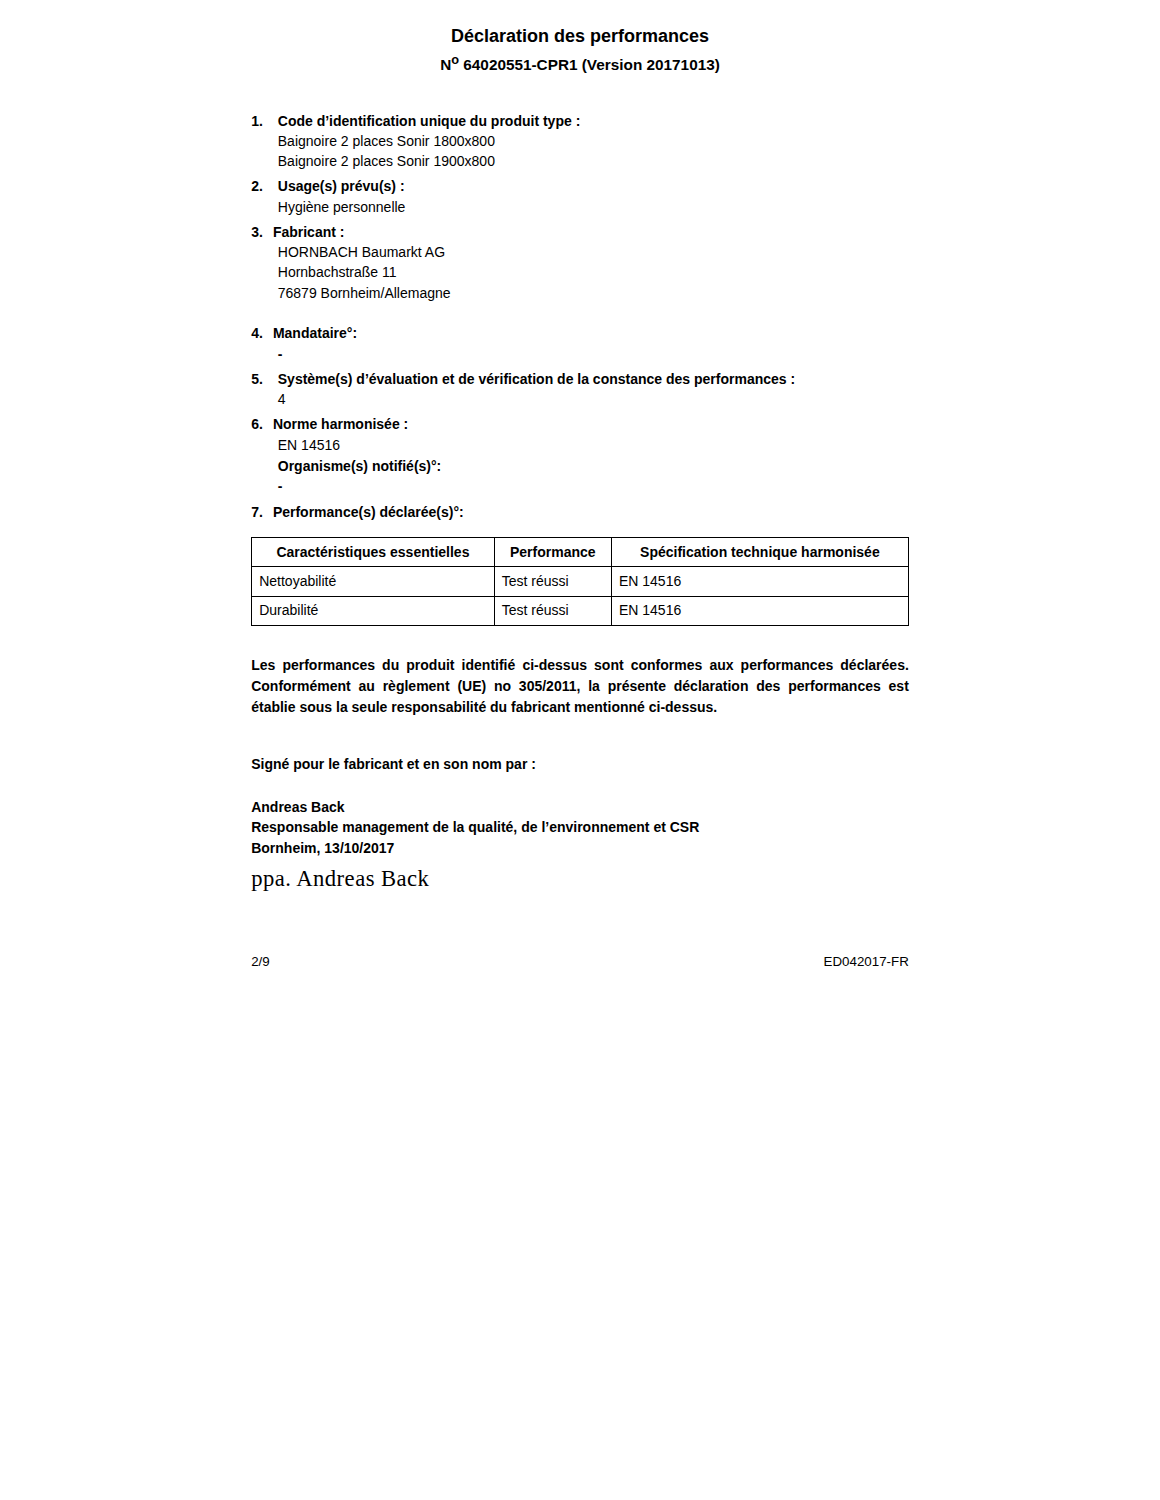Déclaration des performances
No 64020551-CPR1 (Version 20171013)
Code d’identification unique du produit type : Baignoire 2 places Sonir 1800x800 Baignoire 2 places Sonir 1900x800
Usage(s) prévu(s) : Hygiène personnelle
Fabricant : HORNBACH Baumarkt AG Hornbachstraße 11 76879 Bornheim/Allemagne
Mandataire°: -
Système(s) d’évaluation et de vérification de la constance des performances : 4
Norme harmonisée : EN 14516 Organisme(s) notifié(s)°: -
Performance(s) déclarée(s)°:
| Caractéristiques essentielles | Performance | Spécification technique harmonisée |
| --- | --- | --- |
| Nettoyabilité | Test réussi | EN 14516 |
| Durabilité | Test réussi | EN 14516 |
Les performances du produit identifié ci-dessus sont conformes aux performances déclarées. Conformément au règlement (UE) no 305/2011, la présente déclaration des performances est établie sous la seule responsabilité du fabricant mentionné ci-dessus.
Signé pour le fabricant et en son nom par :
Andreas Back
Responsable management de la qualité, de l’environnement et CSR
Bornheim, 13/10/2017
ppa. Andreas Back
2/9
ED042017-FR